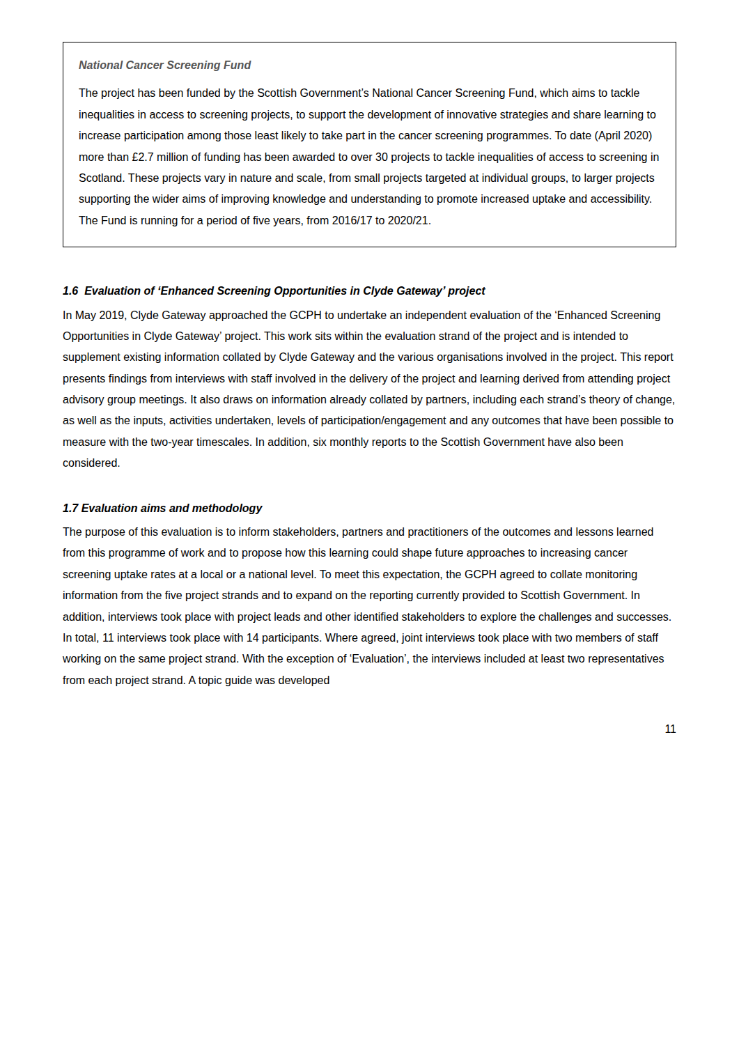National Cancer Screening Fund
The project has been funded by the Scottish Government’s National Cancer Screening Fund, which aims to tackle inequalities in access to screening projects, to support the development of innovative strategies and share learning to increase participation among those least likely to take part in the cancer screening programmes. To date (April 2020) more than £2.7 million of funding has been awarded to over 30 projects to tackle inequalities of access to screening in Scotland. These projects vary in nature and scale, from small projects targeted at individual groups, to larger projects supporting the wider aims of improving knowledge and understanding to promote increased uptake and accessibility. The Fund is running for a period of five years, from 2016/17 to 2020/21.
1.6 Evaluation of ‘Enhanced Screening Opportunities in Clyde Gateway’ project
In May 2019, Clyde Gateway approached the GCPH to undertake an independent evaluation of the ‘Enhanced Screening Opportunities in Clyde Gateway’ project. This work sits within the evaluation strand of the project and is intended to supplement existing information collated by Clyde Gateway and the various organisations involved in the project. This report presents findings from interviews with staff involved in the delivery of the project and learning derived from attending project advisory group meetings. It also draws on information already collated by partners, including each strand’s theory of change, as well as the inputs, activities undertaken, levels of participation/engagement and any outcomes that have been possible to measure with the two-year timescales. In addition, six monthly reports to the Scottish Government have also been considered.
1.7 Evaluation aims and methodology
The purpose of this evaluation is to inform stakeholders, partners and practitioners of the outcomes and lessons learned from this programme of work and to propose how this learning could shape future approaches to increasing cancer screening uptake rates at a local or a national level. To meet this expectation, the GCPH agreed to collate monitoring information from the five project strands and to expand on the reporting currently provided to Scottish Government. In addition, interviews took place with project leads and other identified stakeholders to explore the challenges and successes. In total, 11 interviews took place with 14 participants. Where agreed, joint interviews took place with two members of staff working on the same project strand. With the exception of ‘Evaluation’, the interviews included at least two representatives from each project strand. A topic guide was developed
11